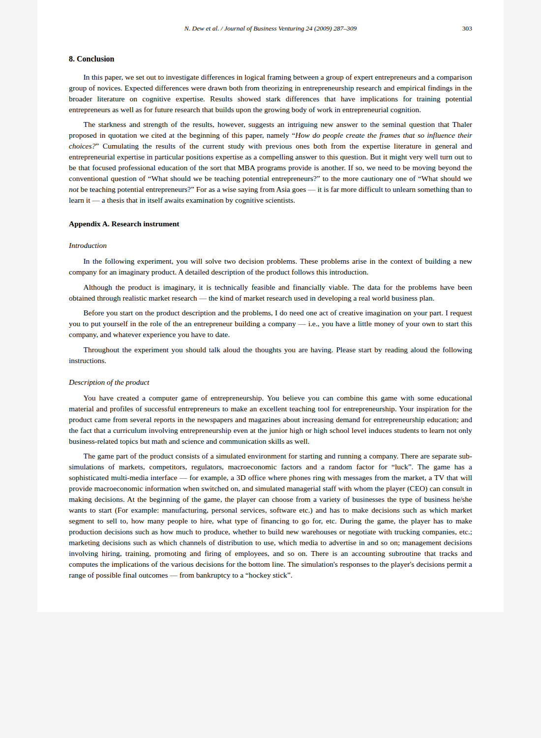N. Dew et al. / Journal of Business Venturing 24 (2009) 287–309 303
8. Conclusion
In this paper, we set out to investigate differences in logical framing between a group of expert entrepreneurs and a comparison group of novices. Expected differences were drawn both from theorizing in entrepreneurship research and empirical findings in the broader literature on cognitive expertise. Results showed stark differences that have implications for training potential entrepreneurs as well as for future research that builds upon the growing body of work in entrepreneurial cognition.
The starkness and strength of the results, however, suggests an intriguing new answer to the seminal question that Thaler proposed in quotation we cited at the beginning of this paper, namely “How do people create the frames that so influence their choices?” Cumulating the results of the current study with previous ones both from the expertise literature in general and entrepreneurial expertise in particular positions expertise as a compelling answer to this question. But it might very well turn out to be that focused professional education of the sort that MBA programs provide is another. If so, we need to be moving beyond the conventional question of “What should we be teaching potential entrepreneurs?” to the more cautionary one of “What should we not be teaching potential entrepreneurs?” For as a wise saying from Asia goes — it is far more difficult to unlearn something than to learn it — a thesis that in itself awaits examination by cognitive scientists.
Appendix A. Research instrument
Introduction
In the following experiment, you will solve two decision problems. These problems arise in the context of building a new company for an imaginary product. A detailed description of the product follows this introduction.
Although the product is imaginary, it is technically feasible and financially viable. The data for the problems have been obtained through realistic market research — the kind of market research used in developing a real world business plan.
Before you start on the product description and the problems, I do need one act of creative imagination on your part. I request you to put yourself in the role of the an entrepreneur building a company — i.e., you have a little money of your own to start this company, and whatever experience you have to date.
Throughout the experiment you should talk aloud the thoughts you are having. Please start by reading aloud the following instructions.
Description of the product
You have created a computer game of entrepreneurship. You believe you can combine this game with some educational material and profiles of successful entrepreneurs to make an excellent teaching tool for entrepreneurship. Your inspiration for the product came from several reports in the newspapers and magazines about increasing demand for entrepreneurship education; and the fact that a curriculum involving entrepreneurship even at the junior high or high school level induces students to learn not only business-related topics but math and science and communication skills as well.
The game part of the product consists of a simulated environment for starting and running a company. There are separate sub-simulations of markets, competitors, regulators, macroeconomic factors and a random factor for “luck”. The game has a sophisticated multi-media interface — for example, a 3D office where phones ring with messages from the market, a TV that will provide macroeconomic information when switched on, and simulated managerial staff with whom the player (CEO) can consult in making decisions. At the beginning of the game, the player can choose from a variety of businesses the type of business he/she wants to start (For example: manufacturing, personal services, software etc.) and has to make decisions such as which market segment to sell to, how many people to hire, what type of financing to go for, etc. During the game, the player has to make production decisions such as how much to produce, whether to build new warehouses or negotiate with trucking companies, etc.; marketing decisions such as which channels of distribution to use, which media to advertise in and so on; management decisions involving hiring, training, promoting and firing of employees, and so on. There is an accounting subroutine that tracks and computes the implications of the various decisions for the bottom line. The simulation's responses to the player's decisions permit a range of possible final outcomes — from bankruptcy to a “hockey stick”.